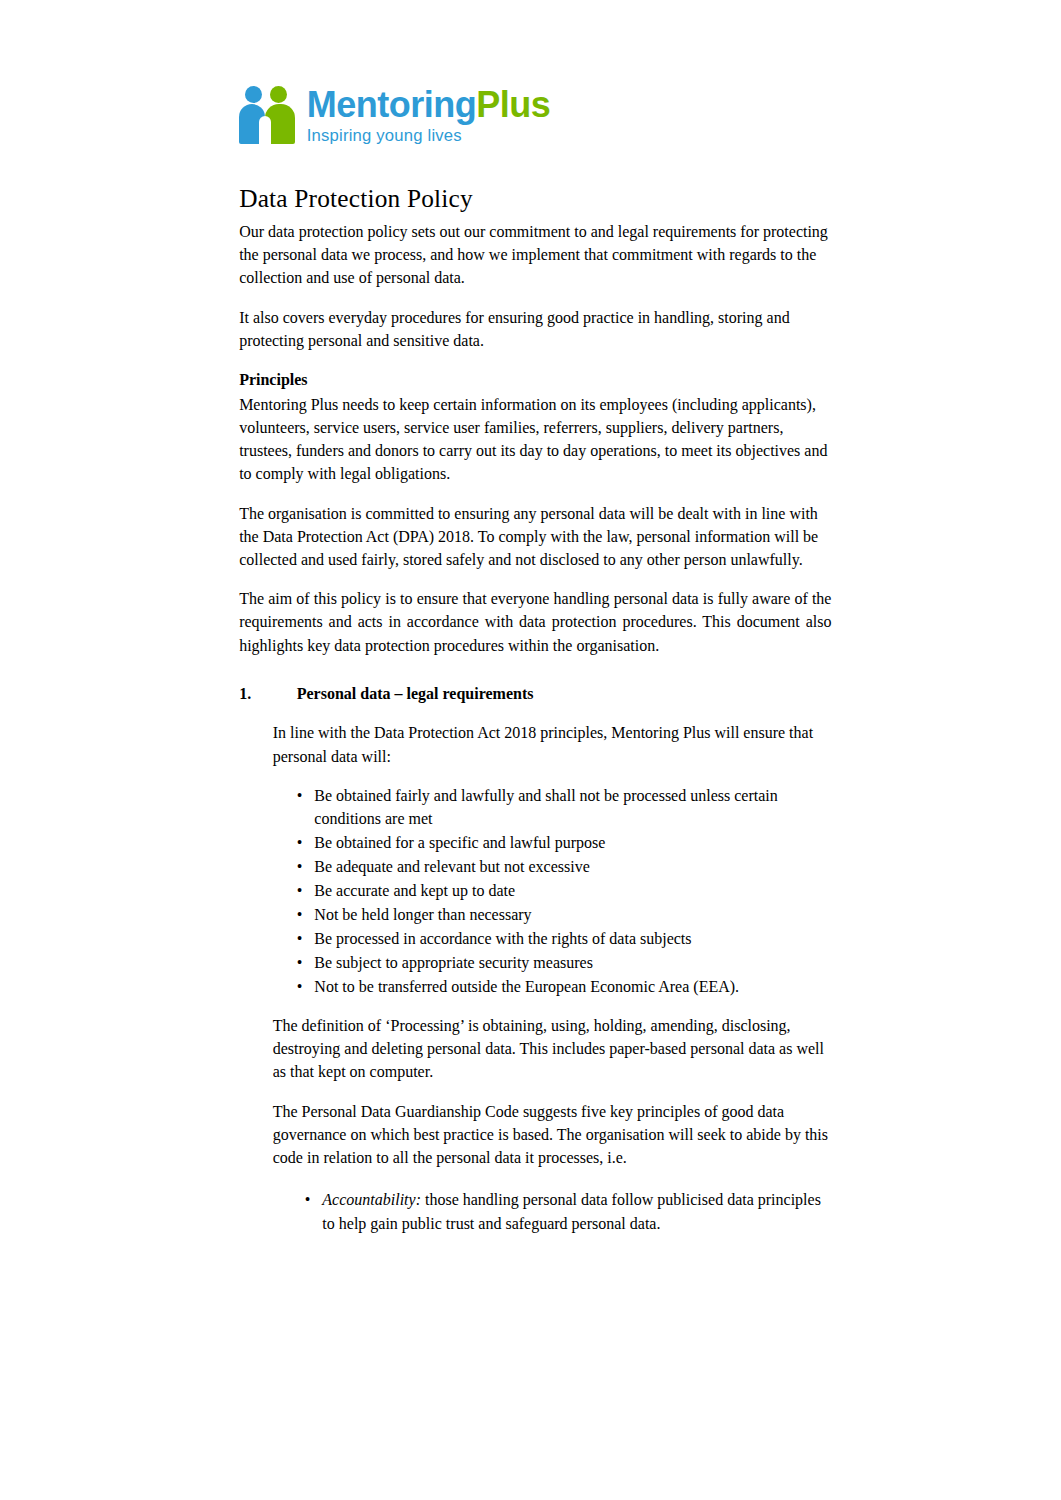Mentoring Plus
Inspiring young lives
Data Protection Policy
Our data protection policy sets out our commitment to and legal requirements for protecting the personal data we process, and how we implement that commitment with regards to the collection and use of personal data.
It also covers everyday procedures for ensuring good practice in handling, storing and protecting personal and sensitive data.
Principles
Mentoring Plus needs to keep certain information on its employees (including applicants), volunteers, service users, service user families, referrers, suppliers, delivery partners, trustees, funders and donors to carry out its day to day operations, to meet its objectives and to comply with legal obligations.
The organisation is committed to ensuring any personal data will be dealt with in line with the Data Protection Act (DPA) 2018. To comply with the law, personal information will be collected and used fairly, stored safely and not disclosed to any other person unlawfully.
The aim of this policy is to ensure that everyone handling personal data is fully aware of the requirements and acts in accordance with data protection procedures. This document also highlights key data protection procedures within the organisation.
1. Personal data – legal requirements
In line with the Data Protection Act 2018 principles, Mentoring Plus will ensure that personal data will:
Be obtained fairly and lawfully and shall not be processed unless certain conditions are met
Be obtained for a specific and lawful purpose
Be adequate and relevant but not excessive
Be accurate and kept up to date
Not be held longer than necessary
Be processed in accordance with the rights of data subjects
Be subject to appropriate security measures
Not to be transferred outside the European Economic Area (EEA).
The definition of ‘Processing’ is obtaining, using, holding, amending, disclosing, destroying and deleting personal data. This includes paper-based personal data as well as that kept on computer.
The Personal Data Guardianship Code suggests five key principles of good data governance on which best practice is based. The organisation will seek to abide by this code in relation to all the personal data it processes, i.e.
Accountability: those handling personal data follow publicised data principles to help gain public trust and safeguard personal data.